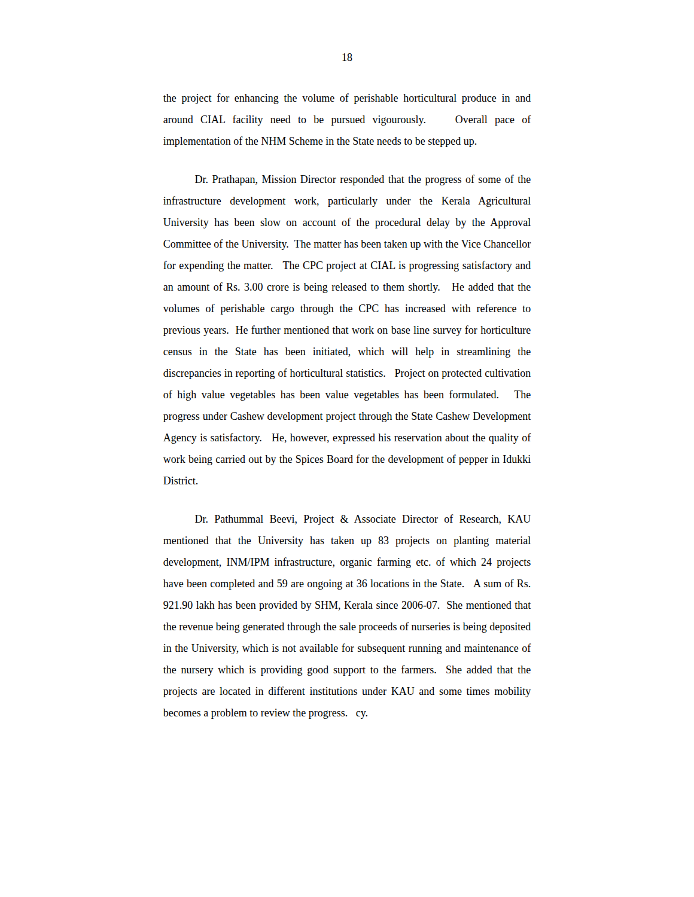18
the project for enhancing the volume of perishable horticultural produce in and around CIAL facility need to be pursued vigourously. Overall pace of implementation of the NHM Scheme in the State needs to be stepped up.
Dr. Prathapan, Mission Director responded that the progress of some of the infrastructure development work, particularly under the Kerala Agricultural University has been slow on account of the procedural delay by the Approval Committee of the University. The matter has been taken up with the Vice Chancellor for expending the matter. The CPC project at CIAL is progressing satisfactory and an amount of Rs. 3.00 crore is being released to them shortly. He added that the volumes of perishable cargo through the CPC has increased with reference to previous years. He further mentioned that work on base line survey for horticulture census in the State has been initiated, which will help in streamlining the discrepancies in reporting of horticultural statistics. Project on protected cultivation of high value vegetables has been value vegetables has been formulated. The progress under Cashew development project through the State Cashew Development Agency is satisfactory. He, however, expressed his reservation about the quality of work being carried out by the Spices Board for the development of pepper in Idukki District.
Dr. Pathummal Beevi, Project & Associate Director of Research, KAU mentioned that the University has taken up 83 projects on planting material development, INM/IPM infrastructure, organic farming etc. of which 24 projects have been completed and 59 are ongoing at 36 locations in the State. A sum of Rs. 921.90 lakh has been provided by SHM, Kerala since 2006-07. She mentioned that the revenue being generated through the sale proceeds of nurseries is being deposited in the University, which is not available for subsequent running and maintenance of the nursery which is providing good support to the farmers. She added that the projects are located in different institutions under KAU and some times mobility becomes a problem to review the progress. cy.